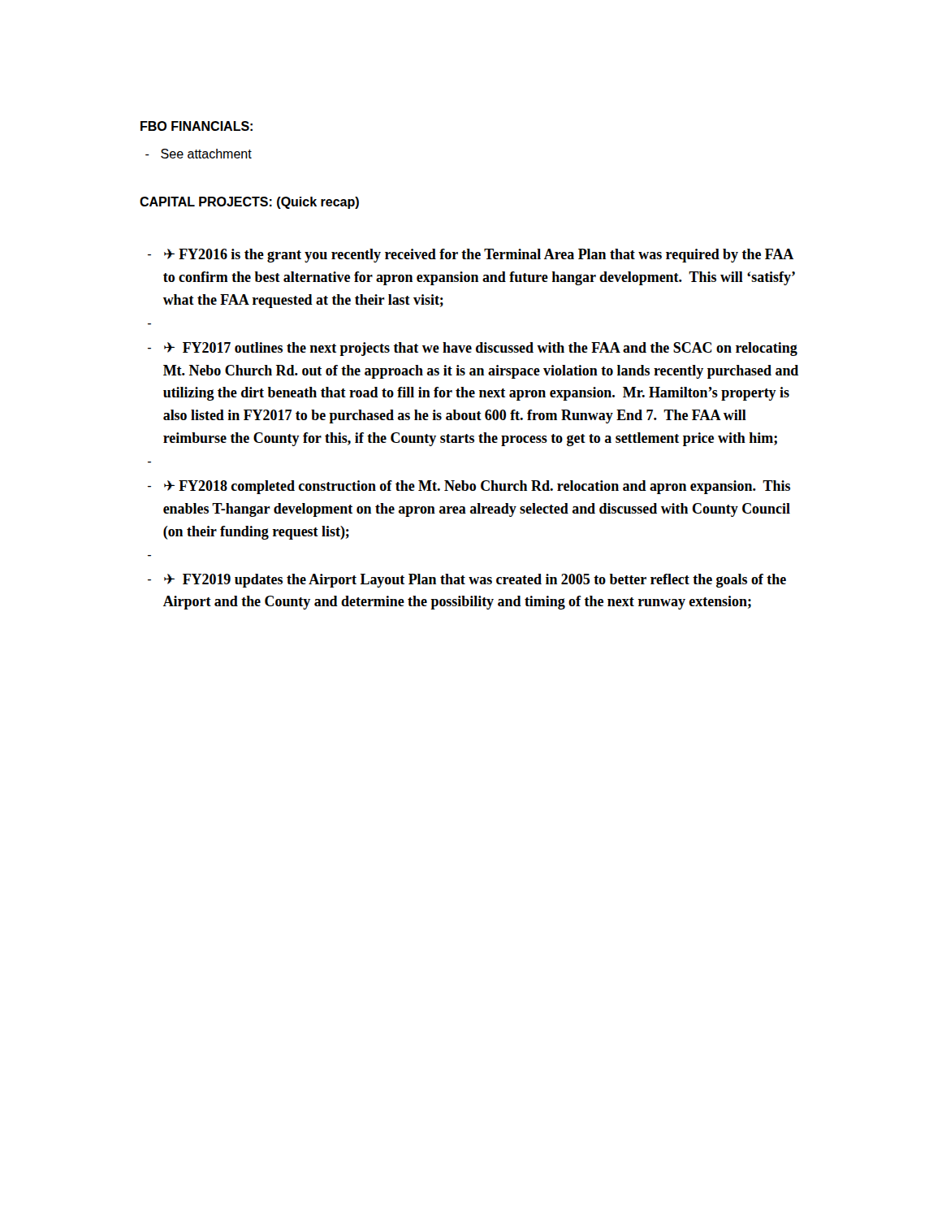FBO FINANCIALS:
See attachment
CAPITAL PROJECTS: (Quick recap)
✈ FY2016 is the grant you recently received for the Terminal Area Plan that was required by the FAA to confirm the best alternative for apron expansion and future hangar development. This will ‘satisfy’ what the FAA requested at the their last visit;
✈ FY2017 outlines the next projects that we have discussed with the FAA and the SCAC on relocating Mt. Nebo Church Rd. out of the approach as it is an airspace violation to lands recently purchased and utilizing the dirt beneath that road to fill in for the next apron expansion. Mr. Hamilton’s property is also listed in FY2017 to be purchased as he is about 600 ft. from Runway End 7. The FAA will reimburse the County for this, if the County starts the process to get to a settlement price with him;
✈ FY2018 completed construction of the Mt. Nebo Church Rd. relocation and apron expansion. This enables T-hangar development on the apron area already selected and discussed with County Council (on their funding request list);
✈ FY2019 updates the Airport Layout Plan that was created in 2005 to better reflect the goals of the Airport and the County and determine the possibility and timing of the next runway extension;